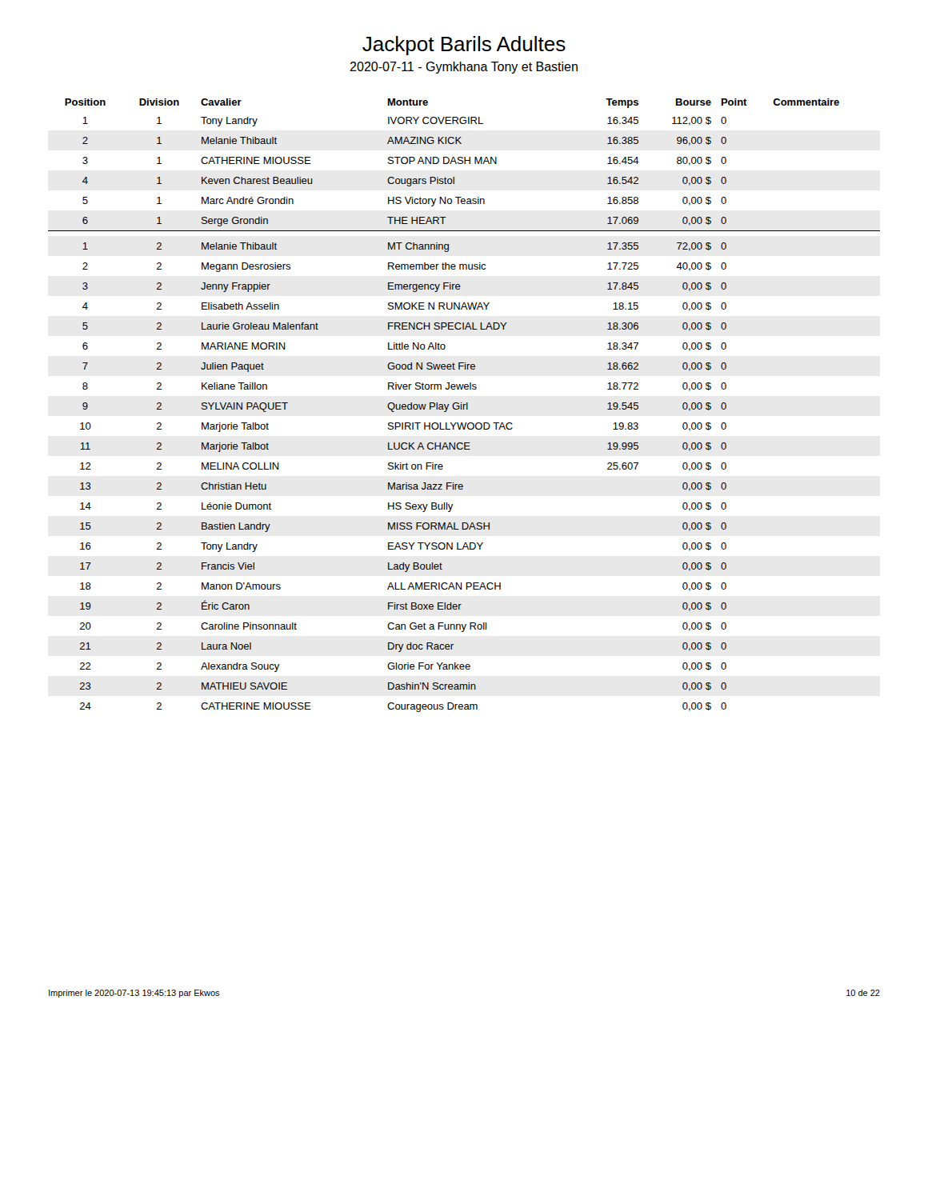Jackpot Barils Adultes
2020-07-11 - Gymkhana Tony et Bastien
| Position | Division | Cavalier | Monture | Temps | Bourse | Point | Commentaire |
| --- | --- | --- | --- | --- | --- | --- | --- |
| 1 | 1 | Tony Landry | IVORY COVERGIRL | 16.345 | 112,00 $ | 0 | |
| 2 | 1 | Melanie Thibault | AMAZING KICK | 16.385 | 96,00 $ | 0 | |
| 3 | 1 | CATHERINE MIOUSSE | STOP AND DASH MAN | 16.454 | 80,00 $ | 0 | |
| 4 | 1 | Keven Charest Beaulieu | Cougars Pistol | 16.542 | 0,00 $ | 0 | |
| 5 | 1 | Marc André Grondin | HS Victory No Teasin | 16.858 | 0,00 $ | 0 | |
| 6 | 1 | Serge Grondin | THE HEART | 17.069 | 0,00 $ | 0 | |
| 1 | 2 | Melanie Thibault | MT Channing | 17.355 | 72,00 $ | 0 | |
| 2 | 2 | Megann Desrosiers | Remember the music | 17.725 | 40,00 $ | 0 | |
| 3 | 2 | Jenny Frappier | Emergency Fire | 17.845 | 0,00 $ | 0 | |
| 4 | 2 | Elisabeth Asselin | SMOKE N RUNAWAY | 18.15 | 0,00 $ | 0 | |
| 5 | 2 | Laurie Groleau Malenfant | FRENCH SPECIAL LADY | 18.306 | 0,00 $ | 0 | |
| 6 | 2 | MARIANE MORIN | Little No Alto | 18.347 | 0,00 $ | 0 | |
| 7 | 2 | Julien Paquet | Good N Sweet Fire | 18.662 | 0,00 $ | 0 | |
| 8 | 2 | Keliane Taillon | River Storm Jewels | 18.772 | 0,00 $ | 0 | |
| 9 | 2 | SYLVAIN PAQUET | Quedow Play Girl | 19.545 | 0,00 $ | 0 | |
| 10 | 2 | Marjorie Talbot | SPIRIT HOLLYWOOD TAC | 19.83 | 0,00 $ | 0 | |
| 11 | 2 | Marjorie Talbot | LUCK A CHANCE | 19.995 | 0,00 $ | 0 | |
| 12 | 2 | MELINA COLLIN | Skirt on Fire | 25.607 | 0,00 $ | 0 | |
| 13 | 2 | Christian Hetu | Marisa Jazz Fire | | 0,00 $ | 0 | |
| 14 | 2 | Léonie Dumont | HS Sexy Bully | | 0,00 $ | 0 | |
| 15 | 2 | Bastien Landry | MISS FORMAL DASH | | 0,00 $ | 0 | |
| 16 | 2 | Tony Landry | EASY TYSON LADY | | 0,00 $ | 0 | |
| 17 | 2 | Francis Viel | Lady Boulet | | 0,00 $ | 0 | |
| 18 | 2 | Manon D'Amours | ALL AMERICAN PEACH | | 0,00 $ | 0 | |
| 19 | 2 | Éric Caron | First Boxe Elder | | 0,00 $ | 0 | |
| 20 | 2 | Caroline Pinsonnault | Can Get a Funny Roll | | 0,00 $ | 0 | |
| 21 | 2 | Laura Noel | Dry doc Racer | | 0,00 $ | 0 | |
| 22 | 2 | Alexandra Soucy | Glorie For Yankee | | 0,00 $ | 0 | |
| 23 | 2 | MATHIEU SAVOIE | Dashin'N Screamin | | 0,00 $ | 0 | |
| 24 | 2 | CATHERINE MIOUSSE | Courageous Dream | | 0,00 $ | 0 | |
Imprimer le 2020-07-13 19:45:13 par Ekwos 10 de 22